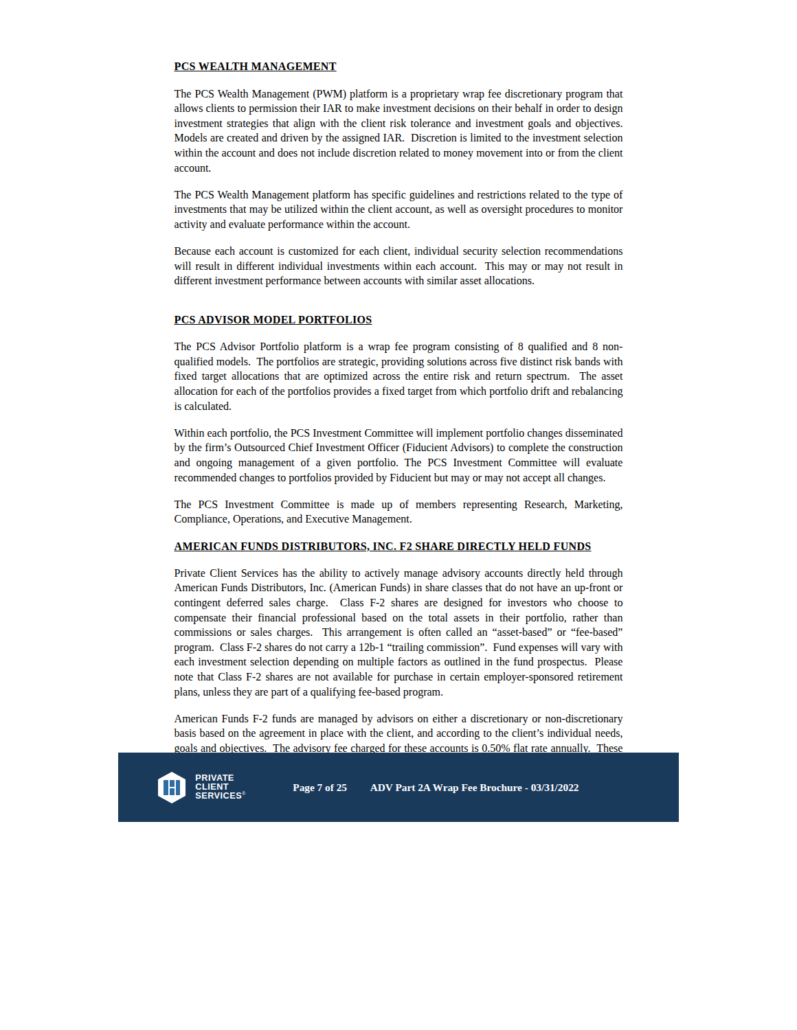PCS WEALTH MANAGEMENT
The PCS Wealth Management (PWM) platform is a proprietary wrap fee discretionary program that allows clients to permission their IAR to make investment decisions on their behalf in order to design investment strategies that align with the client risk tolerance and investment goals and objectives. Models are created and driven by the assigned IAR. Discretion is limited to the investment selection within the account and does not include discretion related to money movement into or from the client account.
The PCS Wealth Management platform has specific guidelines and restrictions related to the type of investments that may be utilized within the client account, as well as oversight procedures to monitor activity and evaluate performance within the account.
Because each account is customized for each client, individual security selection recommendations will result in different individual investments within each account. This may or may not result in different investment performance between accounts with similar asset allocations.
PCS ADVISOR MODEL PORTFOLIOS
The PCS Advisor Portfolio platform is a wrap fee program consisting of 8 qualified and 8 non-qualified models. The portfolios are strategic, providing solutions across five distinct risk bands with fixed target allocations that are optimized across the entire risk and return spectrum. The asset allocation for each of the portfolios provides a fixed target from which portfolio drift and rebalancing is calculated.
Within each portfolio, the PCS Investment Committee will implement portfolio changes disseminated by the firm’s Outsourced Chief Investment Officer (Fiducient Advisors) to complete the construction and ongoing management of a given portfolio. The PCS Investment Committee will evaluate recommended changes to portfolios provided by Fiducient but may or may not accept all changes.
The PCS Investment Committee is made up of members representing Research, Marketing, Compliance, Operations, and Executive Management.
AMERICAN FUNDS DISTRIBUTORS, INC. F2 SHARE DIRECTLY HELD FUNDS
Private Client Services has the ability to actively manage advisory accounts directly held through American Funds Distributors, Inc. (American Funds) in share classes that do not have an up-front or contingent deferred sales charge. Class F-2 shares are designed for investors who choose to compensate their financial professional based on the total assets in their portfolio, rather than commissions or sales charges. This arrangement is often called an “asset-based” or “fee-based” program. Class F-2 shares do not carry a 12b-1 “trailing commission”. Fund expenses will vary with each investment selection depending on multiple factors as outlined in the fund prospectus. Please note that Class F-2 shares are not available for purchase in certain employer-sponsored retirement plans, unless they are part of a qualifying fee-based program.
American Funds F-2 funds are managed by advisors on either a discretionary or non-discretionary basis based on the agreement in place with the client, and according to the client’s individual needs, goals and objectives. The advisory fee charged for these accounts is 0.50% flat rate annually. These fees are
PRIVATE
CLIENT
SERVICES®
Page 7 of 25 ADV Part 2A Wrap Fee Brochure - 03/31/2022